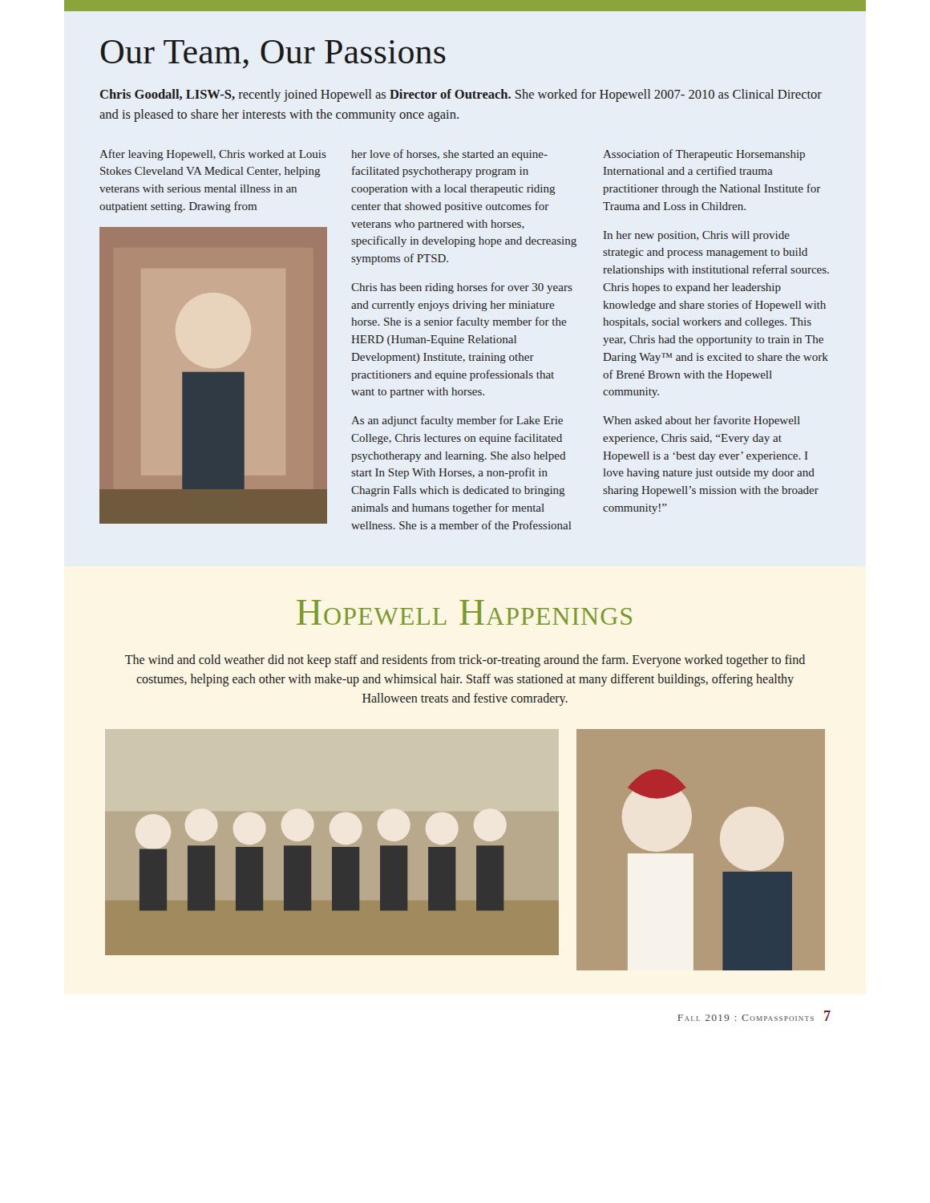Our Team, Our Passions
Chris Goodall, LISW-S, recently joined Hopewell as Director of Outreach. She worked for Hopewell 2007- 2010 as Clinical Director and is pleased to share her interests with the community once again.
After leaving Hopewell, Chris worked at Louis Stokes Cleveland VA Medical Center, helping veterans with serious mental illness in an outpatient setting. Drawing from
her love of horses, she started an equine-facilitated psychotherapy program in cooperation with a local therapeutic riding center that showed positive outcomes for veterans who partnered with horses, specifically in developing hope and decreasing symptoms of PTSD.
Chris has been riding horses for over 30 years and currently enjoys driving her miniature horse. She is a senior faculty member for the HERD (Human-Equine Relational Development) Institute, training other practitioners and equine professionals that want to partner with horses.
As an adjunct faculty member for Lake Erie College, Chris lectures on equine facilitated psychotherapy and learning. She also helped start In Step With Horses, a non-profit in Chagrin Falls which is dedicated to bringing animals and humans together for mental wellness. She is a member of the Professional Association of Therapeutic Horsemanship International and a certified trauma practitioner through the National Institute for Trauma and Loss in Children.
In her new position, Chris will provide strategic and process management to build relationships with institutional referral sources. Chris hopes to expand her leadership knowledge and share stories of Hopewell with hospitals, social workers and colleges. This year, Chris had the opportunity to train in The Daring Way™ and is excited to share the work of Brené Brown with the Hopewell community.
When asked about her favorite Hopewell experience, Chris said, “Every day at Hopewell is a ‘best day ever’ experience. I love having nature just outside my door and sharing Hopewell’s mission with the broader community!”
Hopewell Happenings
The wind and cold weather did not keep staff and residents from trick-or-treating around the farm. Everyone worked together to find costumes, helping each other with make-up and whimsical hair. Staff was stationed at many different buildings, offering healthy Halloween treats and festive comradery.
Fall 2019 : Compasspoints 7